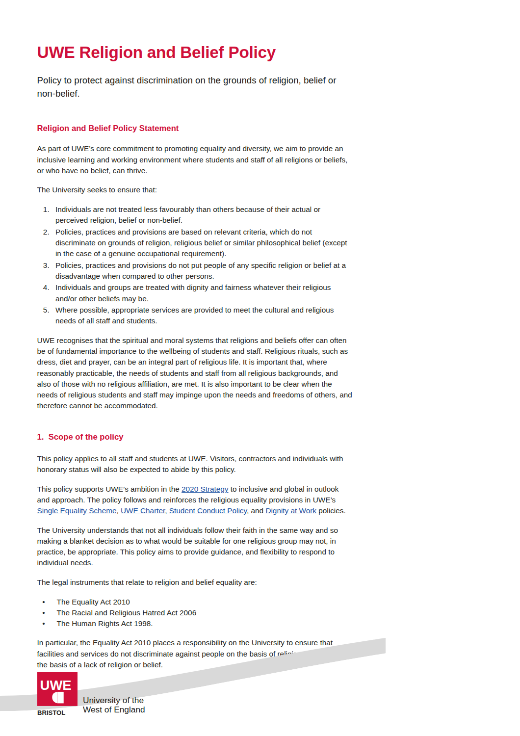UWE Religion and Belief Policy
Policy to protect against discrimination on the grounds of religion, belief or non-belief.
Religion and Belief Policy Statement
As part of UWE’s core commitment to promoting equality and diversity, we aim to provide an inclusive learning and working environment where students and staff of all religions or beliefs, or who have no belief, can thrive.
The University seeks to ensure that:
Individuals are not treated less favourably than others because of their actual or perceived religion, belief or non-belief.
Policies, practices and provisions are based on relevant criteria, which do not discriminate on grounds of religion, religious belief or similar philosophical belief (except in the case of a genuine occupational requirement).
Policies, practices and provisions do not put people of any specific religion or belief at a disadvantage when compared to other persons.
Individuals and groups are treated with dignity and fairness whatever their religious and/or other beliefs may be.
Where possible, appropriate services are provided to meet the cultural and religious needs of all staff and students.
UWE recognises that the spiritual and moral systems that religions and beliefs offer can often be of fundamental importance to the wellbeing of students and staff. Religious rituals, such as dress, diet and prayer, can be an integral part of religious life. It is important that, where reasonably practicable, the needs of students and staff from all religious backgrounds, and also of those with no religious affiliation, are met. It is also important to be clear when the needs of religious students and staff may impinge upon the needs and freedoms of others, and therefore cannot be accommodated.
1. Scope of the policy
This policy applies to all staff and students at UWE. Visitors, contractors and individuals with honorary status will also be expected to abide by this policy.
This policy supports UWE’s ambition in the 2020 Strategy to inclusive and global in outlook and approach. The policy follows and reinforces the religious equality provisions in UWE’s Single Equality Scheme, UWE Charter, Student Conduct Policy, and Dignity at Work policies.
The University understands that not all individuals follow their faith in the same way and so making a blanket decision as to what would be suitable for one religious group may not, in practice, be appropriate. This policy aims to provide guidance, and flexibility to respond to individual needs.
The legal instruments that relate to religion and belief equality are:
The Equality Act 2010
The Racial and Religious Hatred Act 2006
The Human Rights Act 1998.
In particular, the Equality Act 2010 places a responsibility on the University to ensure that facilities and services do not discriminate against people on the basis of religion or belief, or on the basis of a lack of religion or belief.
UWE BRISTOL
University of the
West of England